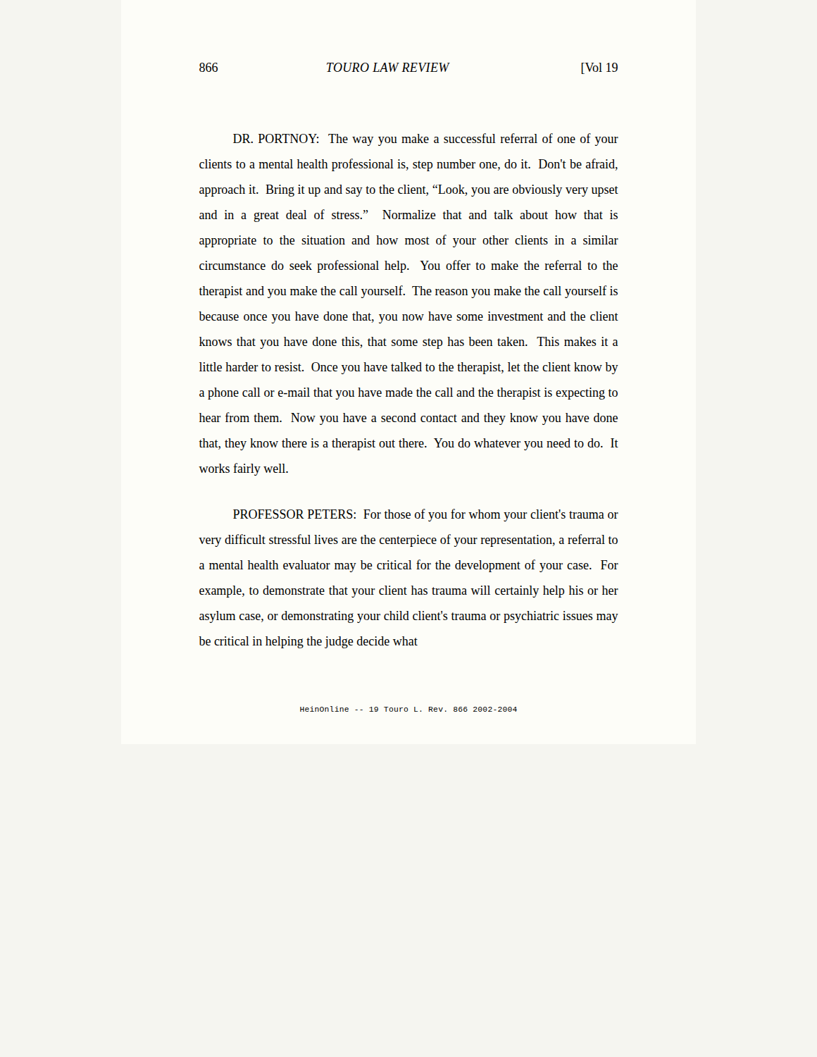866
TOURO LAW REVIEW
[Vol 19
DR. PORTNOY: The way you make a successful referral of one of your clients to a mental health professional is, step number one, do it. Don't be afraid, approach it. Bring it up and say to the client, “Look, you are obviously very upset and in a great deal of stress.” Normalize that and talk about how that is appropriate to the situation and how most of your other clients in a similar circumstance do seek professional help. You offer to make the referral to the therapist and you make the call yourself. The reason you make the call yourself is because once you have done that, you now have some investment and the client knows that you have done this, that some step has been taken. This makes it a little harder to resist. Once you have talked to the therapist, let the client know by a phone call or e-mail that you have made the call and the therapist is expecting to hear from them. Now you have a second contact and they know you have done that, they know there is a therapist out there. You do whatever you need to do. It works fairly well.
PROFESSOR PETERS: For those of you for whom your client's trauma or very difficult stressful lives are the centerpiece of your representation, a referral to a mental health evaluator may be critical for the development of your case. For example, to demonstrate that your client has trauma will certainly help his or her asylum case, or demonstrating your child client's trauma or psychiatric issues may be critical in helping the judge decide what
HeinOnline -- 19 Touro L. Rev. 866 2002-2004